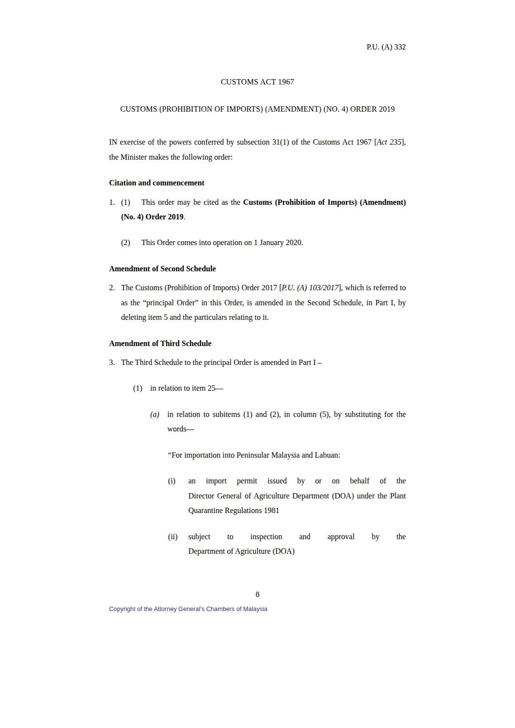P.U. (A) 332
CUSTOMS ACT 1967
CUSTOMS (PROHIBITION OF IMPORTS) (AMENDMENT) (NO. 4) ORDER 2019
IN exercise of the powers conferred by subsection 31(1) of the Customs Act 1967 [Act 235], the Minister makes the following order:
Citation and commencement
1.
(1) This order may be cited as the Customs (Prohibition of Imports) (Amendment) (No. 4) Order 2019.
(2)
This Order comes into operation on 1 January 2020.
Amendment of Second Schedule
2.
The Customs (Prohibition of Imports) Order 2017 [P.U. (A) 103/2017], which is referred to as the “principal Order” in this Order, is amended in the Second Schedule, in Part I, by deleting item 5 and the particulars relating to it.
Amendment of Third Schedule
3.
The Third Schedule to the principal Order is amended in Part I –
(1)
in relation to item 25—
(a)
in relation to subitems (1) and (2), in column (5), by substituting for the words—
“For importation into Peninsular Malaysia and Labuan:
(i)
an import permit issued by or on behalf of the Director General of Agriculture Department (DOA) under the Plant Quarantine Regulations 1981
(ii)
subject to inspection and approval by the Department of Agriculture (DOA)
8
Copyright of the Attorney General’s Chambers of Malaysia